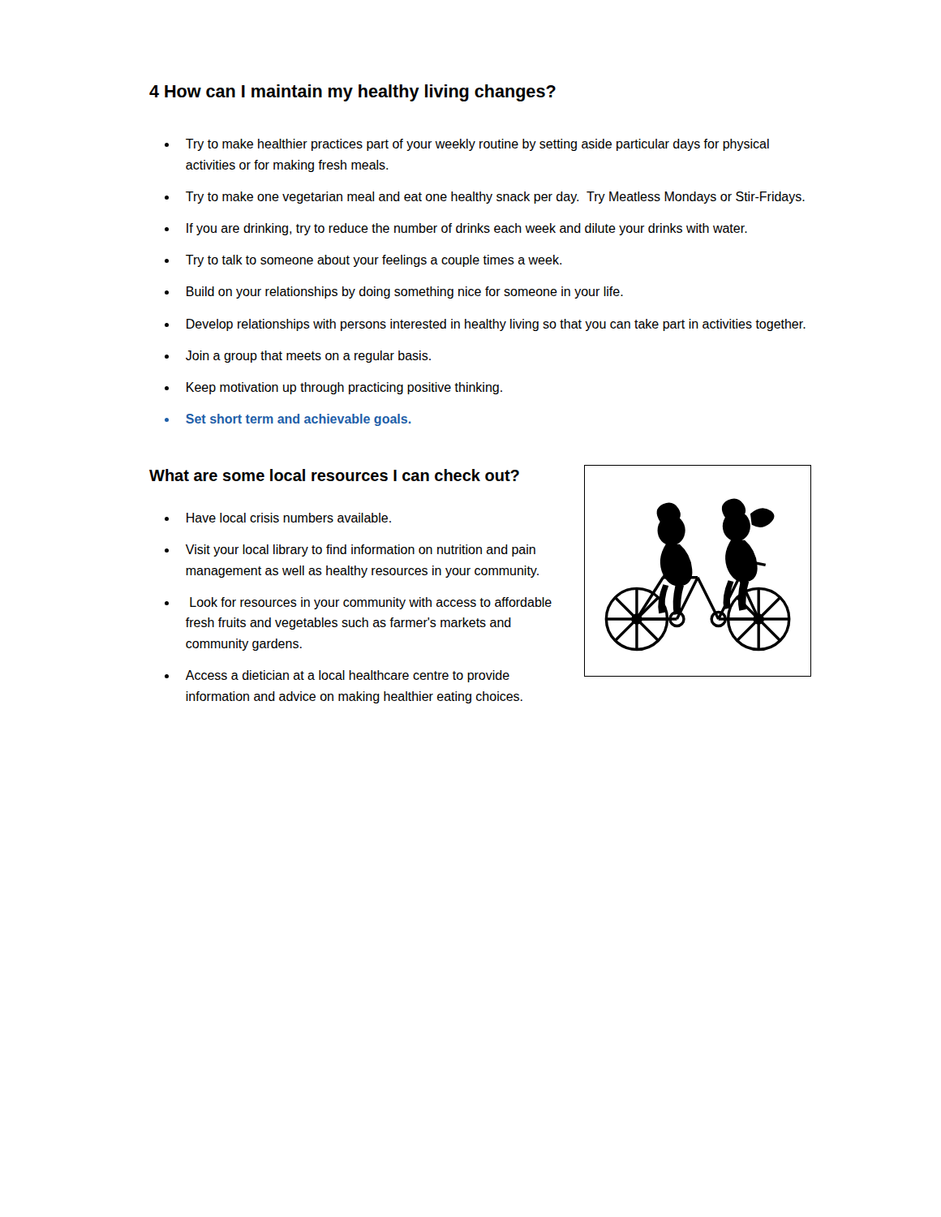4 How can I maintain my healthy living changes?
Try to make healthier practices part of your weekly routine by setting aside particular days for physical activities or for making fresh meals.
Try to make one vegetarian meal and eat one healthy snack per day. Try Meatless Mondays or Stir-Fridays.
If you are drinking, try to reduce the number of drinks each week and dilute your drinks with water.
Try to talk to someone about your feelings a couple times a week.
Build on your relationships by doing something nice for someone in your life.
Develop relationships with persons interested in healthy living so that you can take part in activities together.
Join a group that meets on a regular basis.
Keep motivation up through practicing positive thinking.
Set short term and achievable goals.
What are some local resources I can check out?
Have local crisis numbers available.
Visit your local library to find information on nutrition and pain management as well as healthy resources in your community.
Look for resources in your community with access to affordable fresh fruits and vegetables such as farmer's markets and community gardens.
Access a dietician at a local healthcare centre to provide information and advice on making healthier eating choices.